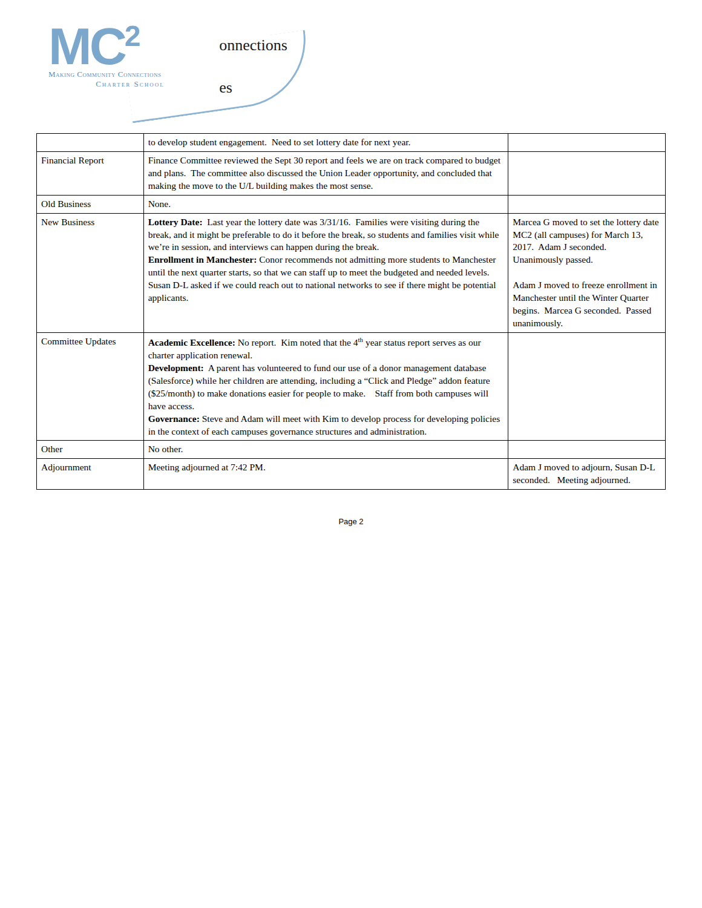MC2
Making Community Connections Charter School
 onnections
 es
| | to develop student engagement. Need to set lottery date for next year. | |
| Financial Report | Finance Committee reviewed the Sept 30 report and feels we are on track compared to budget and plans. The committee also discussed the Union Leader opportunity, and concluded that making the move to the U/L building makes the most sense. | |
| Old Business | None. | |
| New Business | Lottery Date: Last year the lottery date was 3/31/16. Families were visiting during the break, and it might be preferable to do it before the break, so students and families visit while we’re in session, and interviews can happen during the break. Enrollment in Manchester: Conor recommends not admitting more students to Manchester until the next quarter starts, so that we can staff up to meet the budgeted and needed levels. Susan D-L asked if we could reach out to national networks to see if there might be potential applicants. | Marcea G moved to set the lottery date MC2 (all campuses) for March 13, 2017. Adam J seconded. Unanimously passed. Adam J moved to freeze enrollment in Manchester until the Winter Quarter begins. Marcea G seconded. Passed unanimously. |
| Committee Updates | Academic Excellence: No report. Kim noted that the 4 th year status report serves as our charter application renewal. Development: A parent has volunteered to fund our use of a donor management database (Salesforce) while her children are attending, including a “Click and Pledge” addon feature ($25/month) to make donations easier for people to make. Staff from both campuses will have access. Governance: Steve and Adam will meet with Kim to develop process for developing policies in the context of each campuses governance structures and administration. | |
| Other | No other. | |
| Adjournment | Meeting adjourned at 7:42 PM. | Adam J moved to adjourn, Susan D-L seconded. Meeting adjourned. |
Page 2